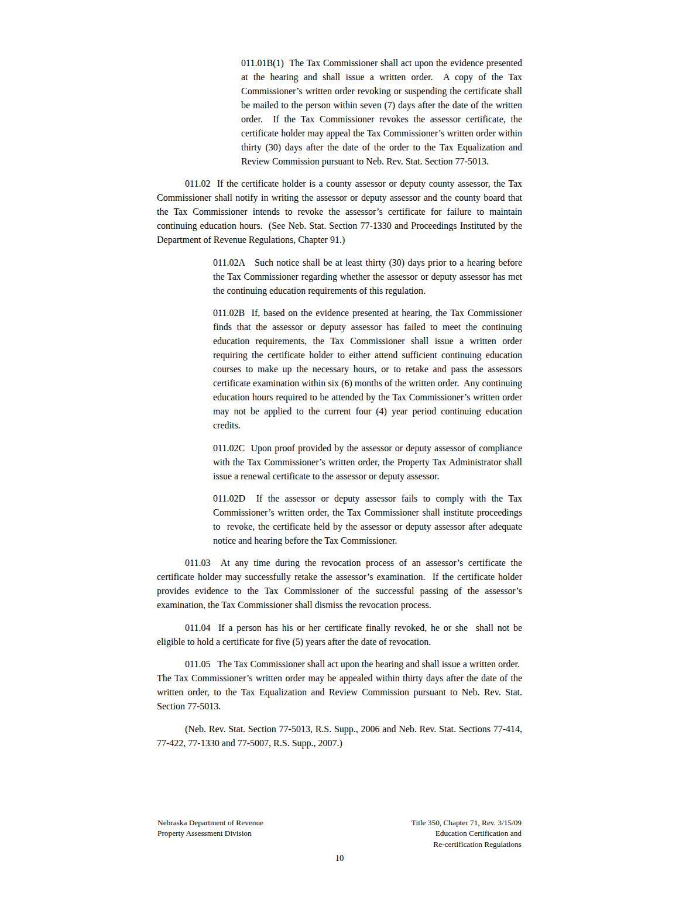011.01B(1) The Tax Commissioner shall act upon the evidence presented at the hearing and shall issue a written order. A copy of the Tax Commissioner’s written order revoking or suspending the certificate shall be mailed to the person within seven (7) days after the date of the written order. If the Tax Commissioner revokes the assessor certificate, the certificate holder may appeal the Tax Commissioner’s written order within thirty (30) days after the date of the order to the Tax Equalization and Review Commission pursuant to Neb. Rev. Stat. Section 77-5013.
011.02 If the certificate holder is a county assessor or deputy county assessor, the Tax Commissioner shall notify in writing the assessor or deputy assessor and the county board that the Tax Commissioner intends to revoke the assessor’s certificate for failure to maintain continuing education hours. (See Neb. Stat. Section 77-1330 and Proceedings Instituted by the Department of Revenue Regulations, Chapter 91.)
011.02A Such notice shall be at least thirty (30) days prior to a hearing before the Tax Commissioner regarding whether the assessor or deputy assessor has met the continuing education requirements of this regulation.
011.02B If, based on the evidence presented at hearing, the Tax Commissioner finds that the assessor or deputy assessor has failed to meet the continuing education requirements, the Tax Commissioner shall issue a written order requiring the certificate holder to either attend sufficient continuing education courses to make up the necessary hours, or to retake and pass the assessors certificate examination within six (6) months of the written order. Any continuing education hours required to be attended by the Tax Commissioner’s written order may not be applied to the current four (4) year period continuing education credits.
011.02C Upon proof provided by the assessor or deputy assessor of compliance with the Tax Commissioner’s written order, the Property Tax Administrator shall issue a renewal certificate to the assessor or deputy assessor.
011.02D If the assessor or deputy assessor fails to comply with the Tax Commissioner’s written order, the Tax Commissioner shall institute proceedings to revoke, the certificate held by the assessor or deputy assessor after adequate notice and hearing before the Tax Commissioner.
011.03 At any time during the revocation process of an assessor’s certificate the certificate holder may successfully retake the assessor’s examination. If the certificate holder provides evidence to the Tax Commissioner of the successful passing of the assessor’s examination, the Tax Commissioner shall dismiss the revocation process.
011.04 If a person has his or her certificate finally revoked, he or she shall not be eligible to hold a certificate for five (5) years after the date of revocation.
011.05 The Tax Commissioner shall act upon the hearing and shall issue a written order. The Tax Commissioner’s written order may be appealed within thirty days after the date of the written order, to the Tax Equalization and Review Commission pursuant to Neb. Rev. Stat. Section 77-5013.
(Neb. Rev. Stat. Section 77-5013, R.S. Supp., 2006 and Neb. Rev. Stat. Sections 77-414, 77-422, 77-1330 and 77-5007, R.S. Supp., 2007.)
| Nebraska Department of Revenue | Title 350, Chapter 71, Rev. 3/15/09 |
| Property Assessment Division | Education Certification and |
| | Re-certification Regulations |
10